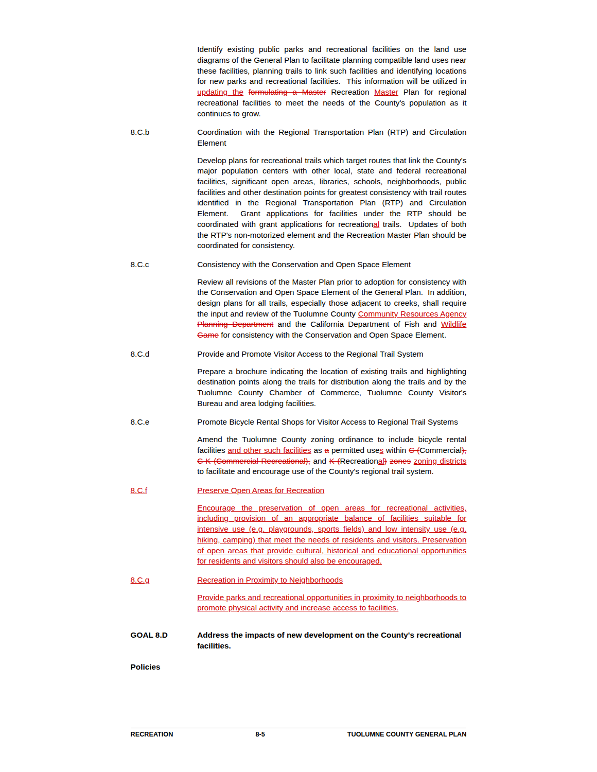Identify existing public parks and recreational facilities on the land use diagrams of the General Plan to facilitate planning compatible land uses near these facilities, planning trails to link such facilities and identifying locations for new parks and recreational facilities. This information will be utilized in updating the formulating a Master Recreation Master Plan for regional recreational facilities to meet the needs of the County's population as it continues to grow.
8.C.b
Coordination with the Regional Transportation Plan (RTP) and Circulation Element
Develop plans for recreational trails which target routes that link the County's major population centers with other local, state and federal recreational facilities, significant open areas, libraries, schools, neighborhoods, public facilities and other destination points for greatest consistency with trail routes identified in the Regional Transportation Plan (RTP) and Circulation Element. Grant applications for facilities under the RTP should be coordinated with grant applications for recreational trails. Updates of both the RTP's non-motorized element and the Recreation Master Plan should be coordinated for consistency.
8.C.c
Consistency with the Conservation and Open Space Element
Review all revisions of the Master Plan prior to adoption for consistency with the Conservation and Open Space Element of the General Plan. In addition, design plans for all trails, especially those adjacent to creeks, shall require the input and review of the Tuolumne County Community Resources Agency Planning Department and the California Department of Fish and Wildlife Game for consistency with the Conservation and Open Space Element.
8.C.d
Provide and Promote Visitor Access to the Regional Trail System
Prepare a brochure indicating the location of existing trails and highlighting destination points along the trails for distribution along the trails and by the Tuolumne County Chamber of Commerce, Tuolumne County Visitor's Bureau and area lodging facilities.
8.C.e
Promote Bicycle Rental Shops for Visitor Access to Regional Trail Systems
Amend the Tuolumne County zoning ordinance to include bicycle rental facilities and other such facilities as a permitted uses within C (Commercial), C-K (Commercial Recreational), and K (Recreational) zones zoning districts to facilitate and encourage use of the County's regional trail system.
8.C.f
Preserve Open Areas for Recreation
Encourage the preservation of open areas for recreational activities, including provision of an appropriate balance of facilities suitable for intensive use (e.g. playgrounds, sports fields) and low intensity use (e.g. hiking, camping) that meet the needs of residents and visitors. Preservation of open areas that provide cultural, historical and educational opportunities for residents and visitors should also be encouraged.
8.C.g
Recreation in Proximity to Neighborhoods
Provide parks and recreational opportunities in proximity to neighborhoods to promote physical activity and increase access to facilities.
GOAL 8.D
Address the impacts of new development on the County's recreational facilities.
Policies
RECREATION
8-5
TUOLUMNE COUNTY GENERAL PLAN